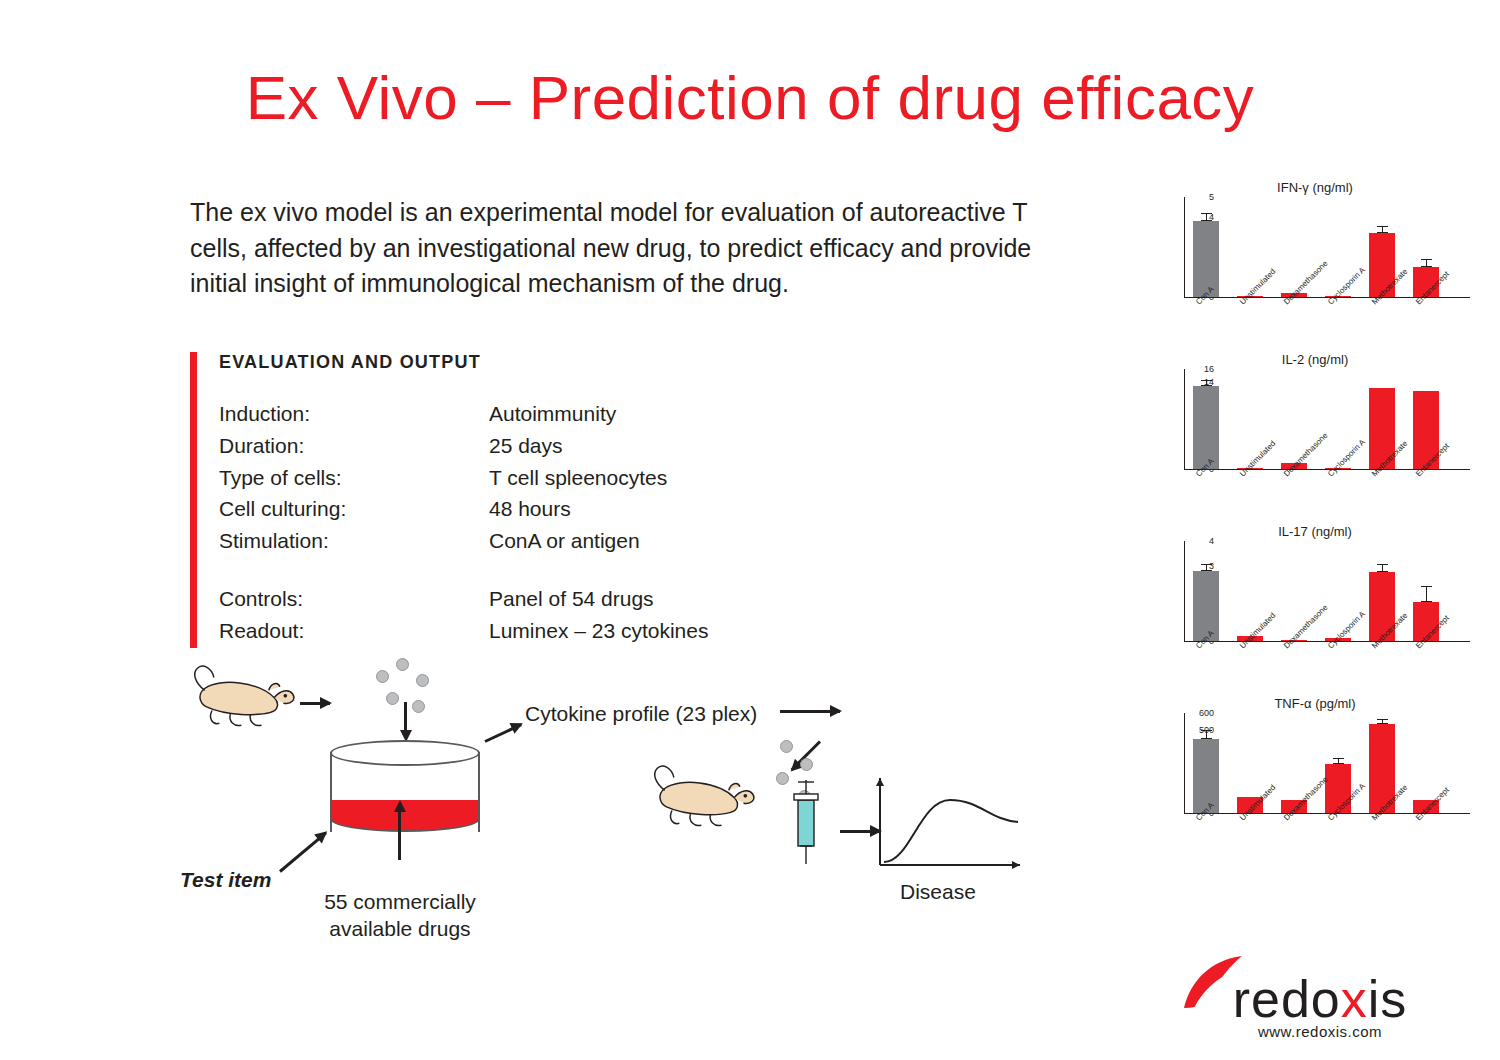Ex Vivo – Prediction of drug efficacy
The ex vivo model is an experimental model for evaluation of autoreactive T cells, affected by an investigational new drug, to predict efficacy and provide initial insight of immunological mechanism of the drug.
EVALUATION AND OUTPUT
| Induction: | Autoimmunity |
| Duration: | 25 days |
| Type of cells: | T cell spleenocytes |
| Cell culturing: | 48 hours |
| Stimulation: | ConA or antigen |
| Controls: | Panel of 54 drugs |
| Readout: | Luminex – 23 cytokines |
Cytokine profile (23 plex)
Test item
55 commercially
available drugs
Disease
IFN-γ (ng/ml)
5 4 3 2 1 0
Con A Unstimulated Dexamethasone Cyclosporin A Methotrexate Entanercept
IL-2 (ng/ml)
16 14 12 10 8 6 4 2 0
Con A Unstimulated Dexamethasone Cyclosporin A Methotrexate Entanercept
IL-17 (ng/ml)
4 3 2 1 0
Con A Unstimulated Dexamethasone Cyclosporin A Methotrexate Entanercept
TNF-α (pg/ml)
600 500 400 300 200 100 0
Con A Unstimulated Dexamethasone Cyclosporin A Methotrexate Entanercept
redoxis
www.redoxis.com